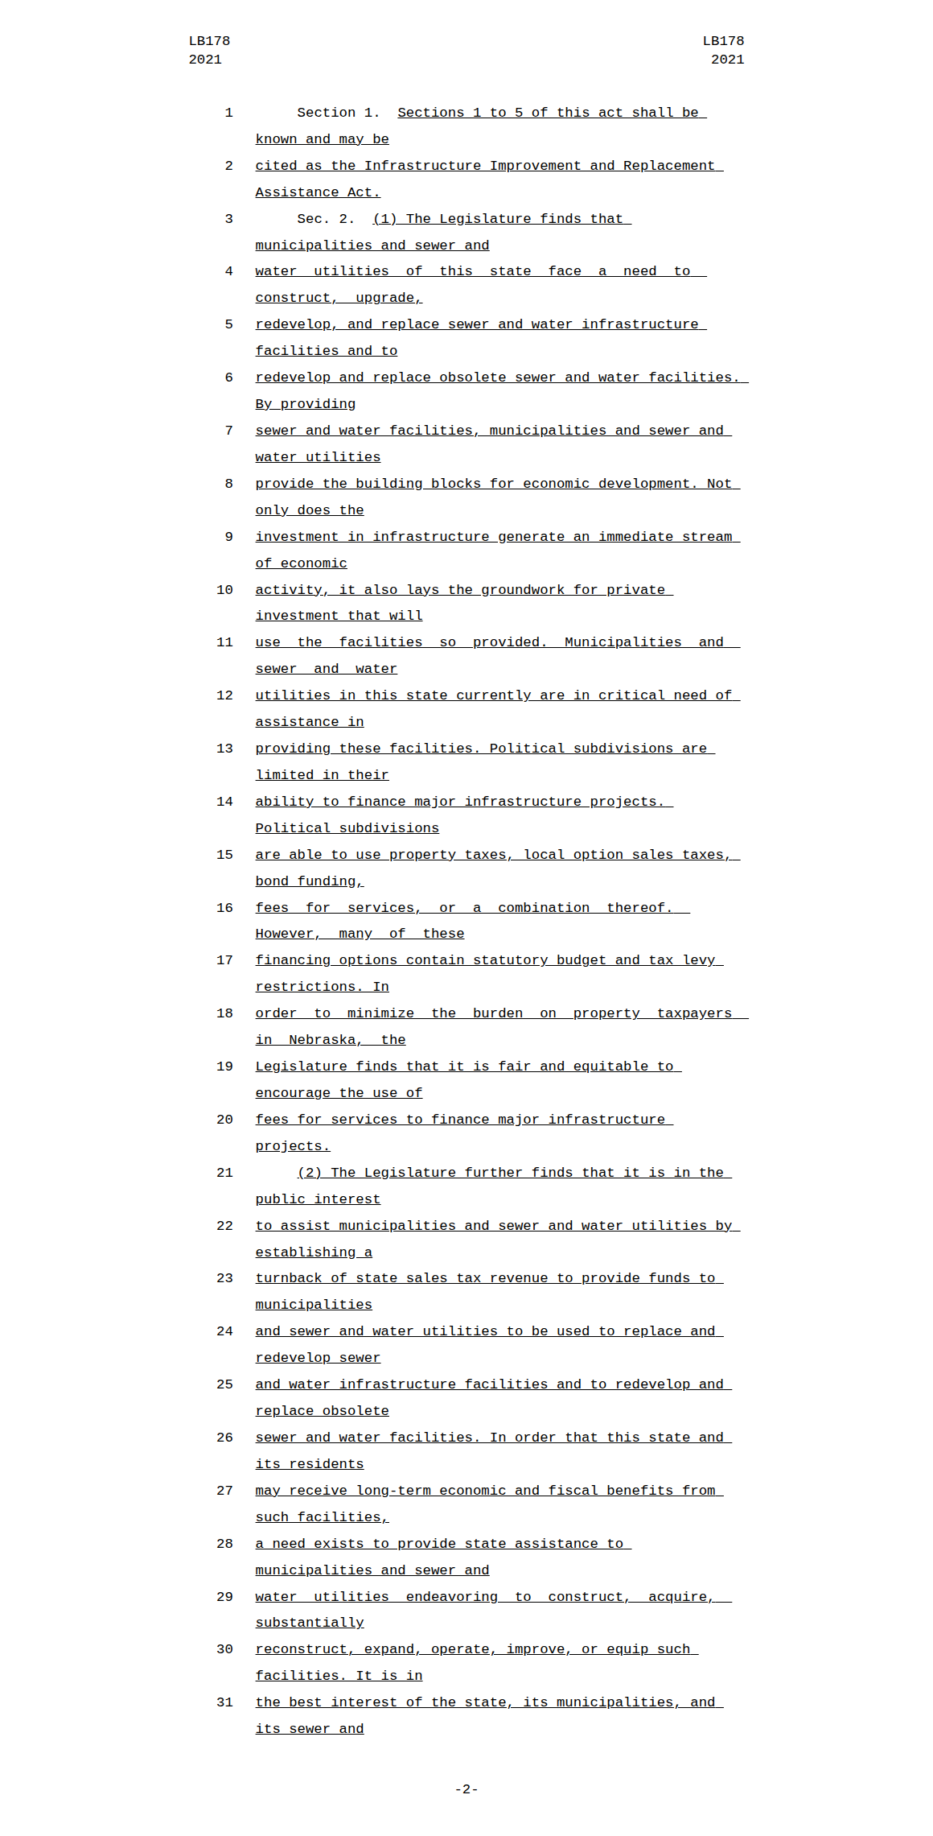LB178
2021
LB178
2021
1 Section 1. Sections 1 to 5 of this act shall be known and may be
2 cited as the Infrastructure Improvement and Replacement Assistance Act.
3 Sec. 2. (1) The Legislature finds that municipalities and sewer and
4 water utilities of this state face a need to construct, upgrade,
5 redevelop, and replace sewer and water infrastructure facilities and to
6 redevelop and replace obsolete sewer and water facilities. By providing
7 sewer and water facilities, municipalities and sewer and water utilities
8 provide the building blocks for economic development. Not only does the
9 investment in infrastructure generate an immediate stream of economic
10 activity, it also lays the groundwork for private investment that will
11 use the facilities so provided. Municipalities and sewer and water
12 utilities in this state currently are in critical need of assistance in
13 providing these facilities. Political subdivisions are limited in their
14 ability to finance major infrastructure projects. Political subdivisions
15 are able to use property taxes, local option sales taxes, bond funding,
16 fees for services, or a combination thereof. However, many of these
17 financing options contain statutory budget and tax levy restrictions. In
18 order to minimize the burden on property taxpayers in Nebraska, the
19 Legislature finds that it is fair and equitable to encourage the use of
20 fees for services to finance major infrastructure projects.
21 (2) The Legislature further finds that it is in the public interest
22 to assist municipalities and sewer and water utilities by establishing a
23 turnback of state sales tax revenue to provide funds to municipalities
24 and sewer and water utilities to be used to replace and redevelop sewer
25 and water infrastructure facilities and to redevelop and replace obsolete
26 sewer and water facilities. In order that this state and its residents
27 may receive long-term economic and fiscal benefits from such facilities,
28 a need exists to provide state assistance to municipalities and sewer and
29 water utilities endeavoring to construct, acquire, substantially
30 reconstruct, expand, operate, improve, or equip such facilities. It is in
31 the best interest of the state, its municipalities, and its sewer and
-2-